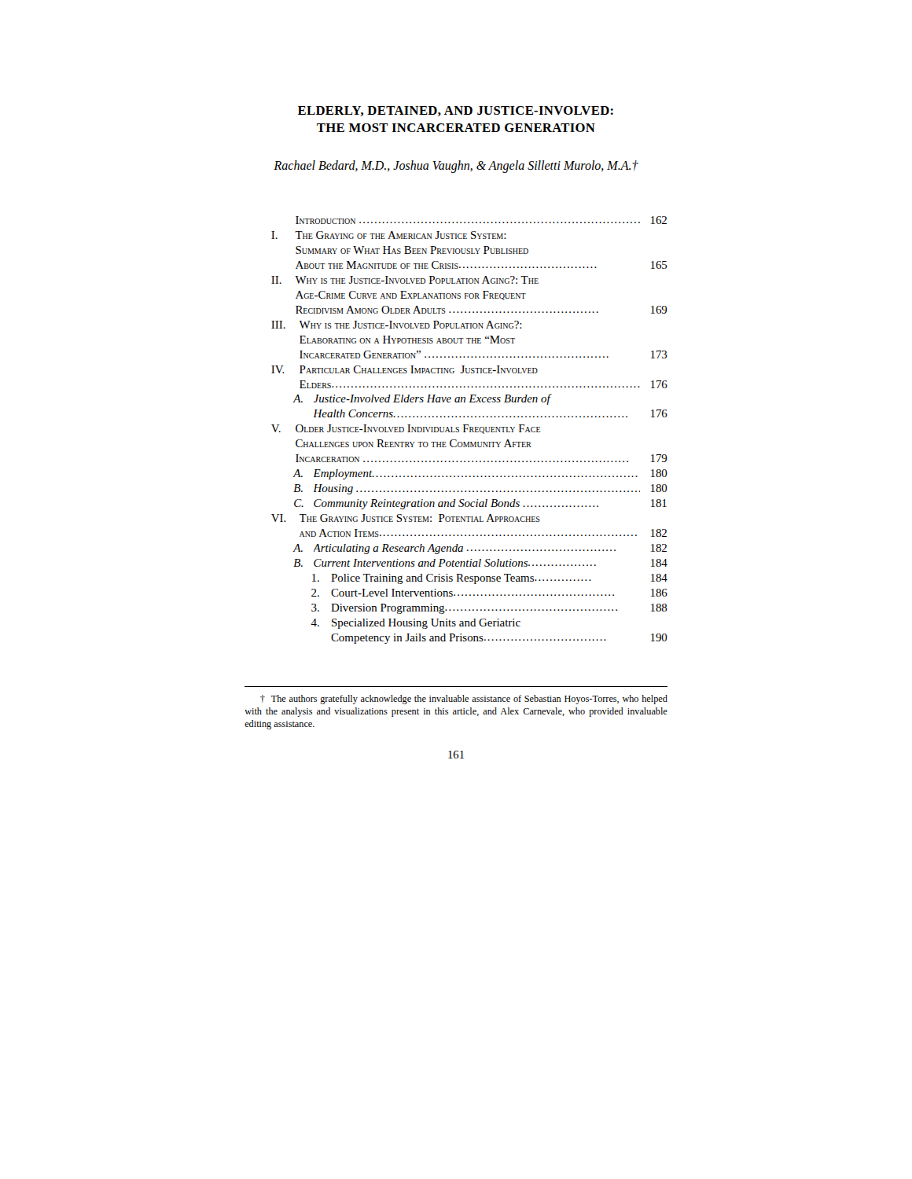Elderly, Detained, and Justice-Involved:
The Most Incarcerated Generation
Rachael Bedard, M.D., Joshua Vaughn, & Angela Silletti Murolo, M.A.†
Introduction ........................................................................... 162
I. The Graying of the American Justice System:
Summary of What Has Been Previously Published
About the Magnitude of the Crisis.................................... 165
II. Why is the Justice-Involved Population Aging?: The
Age-Crime Curve and Explanations for Frequent
Recidivism Among Older Adults ....................................... 169
III. Why is the Justice-Involved Population Aging?:
Elaborating on a Hypothesis about the “Most
Incarcerated Generation” ................................................ 173
IV. Particular Challenges Impacting Justice-Involved
Elders................................................................................. 176
A. Justice-Involved Elders Have an Excess Burden of
Health Concerns............................................................. 176
V. Older Justice-Involved Individuals Frequently Face
Challenges upon Reentry to the Community After
Incarceration ..................................................................... 179
A. Employment..................................................................... 180
B. Housing .......................................................................... 180
C. Community Reintegration and Social Bonds .................... 181
VI. The Graying Justice System: Potential Approaches
and Action Items................................................................... 182
A. Articulating a Research Agenda ....................................... 182
B. Current Interventions and Potential Solutions.................. 184
1. Police Training and Crisis Response Teams............... 184
2. Court-Level Interventions.......................................... 186
3. Diversion Programming............................................. 188
4. Specialized Housing Units and Geriatric
Competency in Jails and Prisons................................ 190
† The authors gratefully acknowledge the invaluable assistance of Sebastian Hoyos-Torres, who helped with the analysis and visualizations present in this article, and Alex Carnevale, who provided invaluable editing assistance.
161